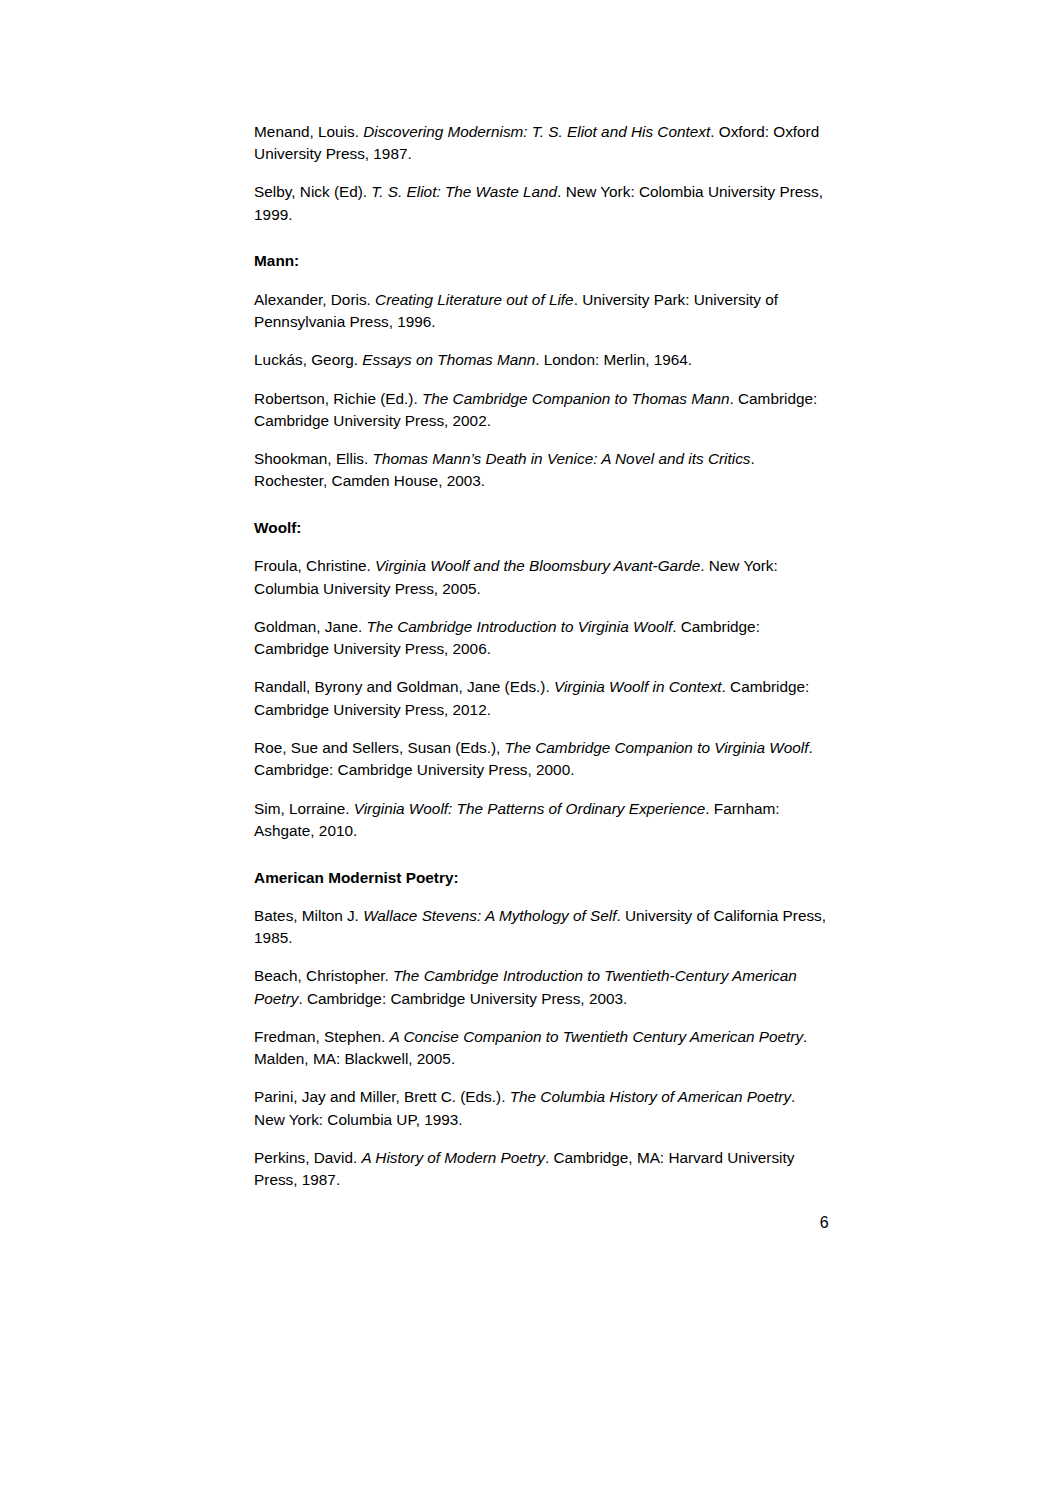Menand, Louis. Discovering Modernism: T. S. Eliot and His Context. Oxford: Oxford University Press, 1987.
Selby, Nick (Ed). T. S. Eliot: The Waste Land. New York: Colombia University Press, 1999.
Mann:
Alexander, Doris. Creating Literature out of Life. University Park: University of Pennsylvania Press, 1996.
Luckás, Georg. Essays on Thomas Mann. London: Merlin, 1964.
Robertson, Richie (Ed.). The Cambridge Companion to Thomas Mann. Cambridge: Cambridge University Press, 2002.
Shookman, Ellis. Thomas Mann’s Death in Venice: A Novel and its Critics. Rochester, Camden House, 2003.
Woolf:
Froula, Christine. Virginia Woolf and the Bloomsbury Avant-Garde. New York: Columbia University Press, 2005.
Goldman, Jane. The Cambridge Introduction to Virginia Woolf. Cambridge: Cambridge University Press, 2006.
Randall, Byrony and Goldman, Jane (Eds.). Virginia Woolf in Context. Cambridge: Cambridge University Press, 2012.
Roe, Sue and Sellers, Susan (Eds.), The Cambridge Companion to Virginia Woolf. Cambridge: Cambridge University Press, 2000.
Sim, Lorraine. Virginia Woolf: The Patterns of Ordinary Experience. Farnham: Ashgate, 2010.
American Modernist Poetry:
Bates, Milton J. Wallace Stevens: A Mythology of Self. University of California Press, 1985.
Beach, Christopher. The Cambridge Introduction to Twentieth-Century American Poetry. Cambridge: Cambridge University Press, 2003.
Fredman, Stephen. A Concise Companion to Twentieth Century American Poetry. Malden, MA: Blackwell, 2005.
Parini, Jay and Miller, Brett C. (Eds.). The Columbia History of American Poetry. New York: Columbia UP, 1993.
Perkins, David. A History of Modern Poetry. Cambridge, MA: Harvard University Press, 1987.
6